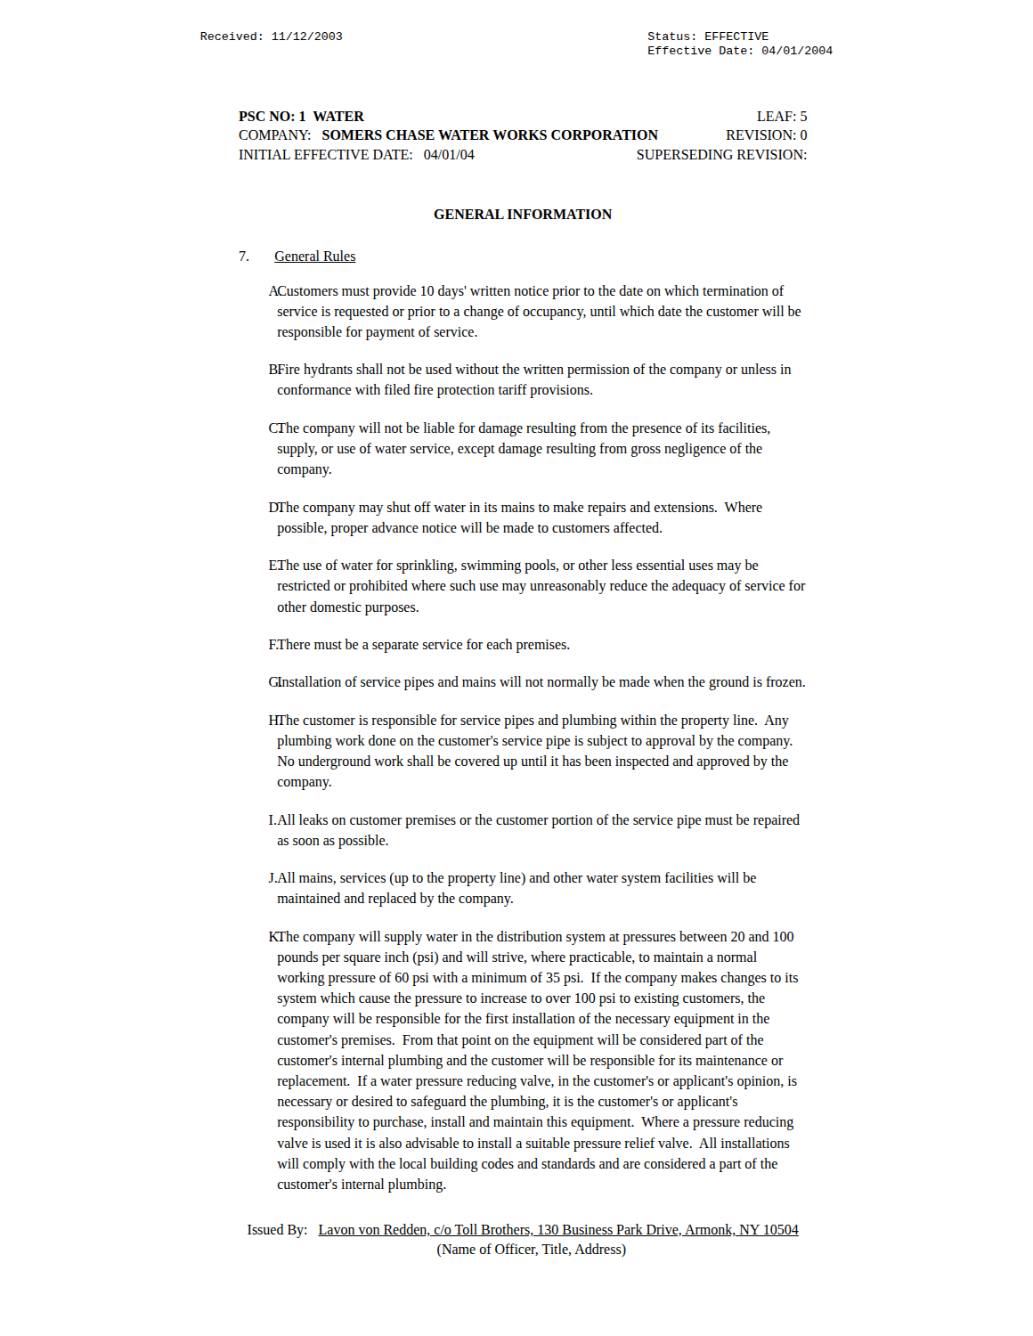Received: 11/12/2003
Status: EFFECTIVE
Effective Date: 04/01/2004
PSC NO: 1 WATER LEAF: 5
COMPANY: SOMERS CHASE WATER WORKS CORPORATION REVISION: 0
INITIAL EFFECTIVE DATE: 04/01/04 SUPERSEDING REVISION:
GENERAL INFORMATION
7. General Rules
A. Customers must provide 10 days' written notice prior to the date on which termination of service is requested or prior to a change of occupancy, until which date the customer will be responsible for payment of service.
B. Fire hydrants shall not be used without the written permission of the company or unless in conformance with filed fire protection tariff provisions.
C. The company will not be liable for damage resulting from the presence of its facilities, supply, or use of water service, except damage resulting from gross negligence of the company.
D. The company may shut off water in its mains to make repairs and extensions. Where possible, proper advance notice will be made to customers affected.
E. The use of water for sprinkling, swimming pools, or other less essential uses may be restricted or prohibited where such use may unreasonably reduce the adequacy of service for other domestic purposes.
F. There must be a separate service for each premises.
G. Installation of service pipes and mains will not normally be made when the ground is frozen.
H. The customer is responsible for service pipes and plumbing within the property line. Any plumbing work done on the customer's service pipe is subject to approval by the company. No underground work shall be covered up until it has been inspected and approved by the company.
I. All leaks on customer premises or the customer portion of the service pipe must be repaired as soon as possible.
J. All mains, services (up to the property line) and other water system facilities will be maintained and replaced by the company.
K. The company will supply water in the distribution system at pressures between 20 and 100 pounds per square inch (psi) and will strive, where practicable, to maintain a normal working pressure of 60 psi with a minimum of 35 psi. If the company makes changes to its system which cause the pressure to increase to over 100 psi to existing customers, the company will be responsible for the first installation of the necessary equipment in the customer's premises. From that point on the equipment will be considered part of the customer's internal plumbing and the customer will be responsible for its maintenance or replacement. If a water pressure reducing valve, in the customer's or applicant's opinion, is necessary or desired to safeguard the plumbing, it is the customer's or applicant's responsibility to purchase, install and maintain this equipment. Where a pressure reducing valve is used it is also advisable to install a suitable pressure relief valve. All installations will comply with the local building codes and standards and are considered a part of the customer's internal plumbing.
Issued By: Lavon von Redden, c/o Toll Brothers, 130 Business Park Drive, Armonk, NY 10504 (Name of Officer, Title, Address)